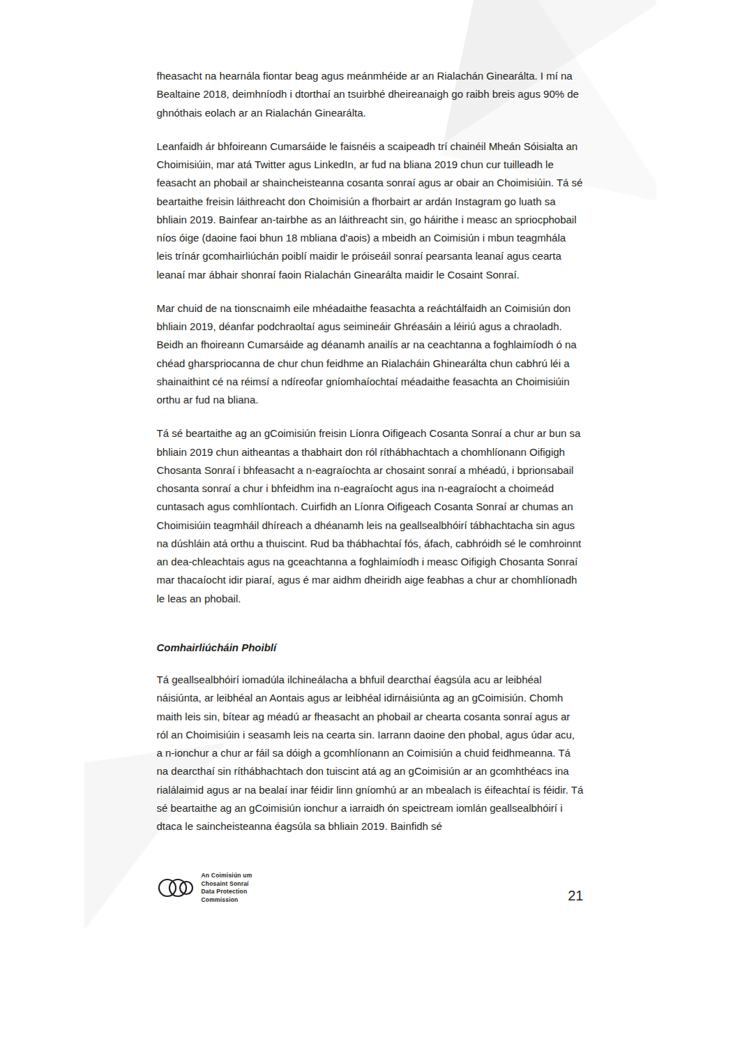fheasacht na hearnála fiontar beag agus meánmhéide ar an Rialachán Ginearálta. I mí na Bealtaine 2018, deimhníodh i dtorthaí an tsuirbhé dheireanaigh go raibh breis agus 90% de ghnóthais eolach ar an Rialachán Ginearálta.
Leanfaidh ár bhfoireann Cumarsáide le faisnéis a scaipeadh trí chainéil Mheán Sóisialta an Choimisiúin, mar atá Twitter agus LinkedIn, ar fud na bliana 2019 chun cur tuilleadh le feasacht an phobail ar shaincheisteanna cosanta sonraí agus ar obair an Choimisiúin. Tá sé beartaithe freisin láithreacht don Choimisiún a fhorbairt ar ardán Instagram go luath sa bhliain 2019. Bainfear an-tairbhe as an láithreacht sin, go háirithe i measc an spriocphobail níos óige (daoine faoi bhun 18 mbliana d'aois) a mbeidh an Coimisiún i mbun teagmhála leis trínár gcomhairliúchán poiblí maidir le próiseáil sonraí pearsanta leanaí agus cearta leanaí mar ábhair shonraí faoin Rialachán Ginearálta maidir le Cosaint Sonraí.
Mar chuid de na tionscnaimh eile mhéadaithe feasachta a reáchtálfaidh an Coimisiún don bhliain 2019, déanfar podchraoltaí agus seimineáir Ghréasáin a léiriú agus a chraoladh. Beidh an fhoireann Cumarsáide ag déanamh anailís ar na ceachtanna a foghlaimíodh ó na chéad gharspriocanna de chur chun feidhme an Rialacháin Ghinearálta chun cabhrú léi a shainaithint cé na réimsí a ndíreofar gníomhaíochtaí méadaithe feasachta an Choimisiúin orthu ar fud na bliana.
Tá sé beartaithe ag an gCoimisiún freisin Líonra Oifigeach Cosanta Sonraí a chur ar bun sa bhliain 2019 chun aitheantas a thabhairt don ról ríthábhachtach a chomhlíonann Oifigigh Chosanta Sonraí i bhfeasacht a n-eagraíochta ar chosaint sonraí a mhéadú, i bprionsabail chosanta sonraí a chur i bhfeidhm ina n-eagraíocht agus ina n-eagraíocht a choimeád cuntasach agus comhlíontach. Cuirfidh an Líonra Oifigeach Cosanta Sonraí ar chumas an Choimisiúin teagmháil dhíreach a dhéanamh leis na geallsealbhóirí tábhachtacha sin agus na dúshláin atá orthu a thuiscint. Rud ba thábhachtaí fós, áfach, cabhróidh sé le comhroinnt an dea-chleachtais agus na gceachtanna a foghlaimíodh i measc Oifigigh Chosanta Sonraí mar thacaíocht idir piaraí, agus é mar aidhm dheiridh aige feabhas a chur ar chomhlíonadh le leas an phobail.
Comhairliúcháin Phoiblí
Tá geallsealbhóirí iomadúla ilchineálacha a bhfuil dearcthaí éagsúla acu ar leibhéal náisiúnta, ar leibhéal an Aontais agus ar leibhéal idirnáisiúnta ag an gCoimisiún. Chomh maith leis sin, bítear ag méadú ar fheasacht an phobail ar chearta cosanta sonraí agus ar ról an Choimisiúin i seasamh leis na cearta sin. Iarrann daoine den phobal, agus údar acu, a n-ionchur a chur ar fáil sa dóigh a gcomhlíonann an Coimisiún a chuid feidhmeanna. Tá na dearcthaí sin ríthábhachtach don tuiscint atá ag an gCoimisiún ar an gcomhthéacs ina rialálaimid agus ar na bealaí inar féidir linn gníomhú ar an mbealach is éifeachtaí is féidir. Tá sé beartaithe ag an gCoimisiún ionchur a iarraidh ón speictream iomlán geallsealbhóirí i dtaca le saincheisteanna éagsúla sa bhliain 2019. Bainfidh sé
An Coimisiún um
Chosaint Sonraí
Data Protection
Commission
21